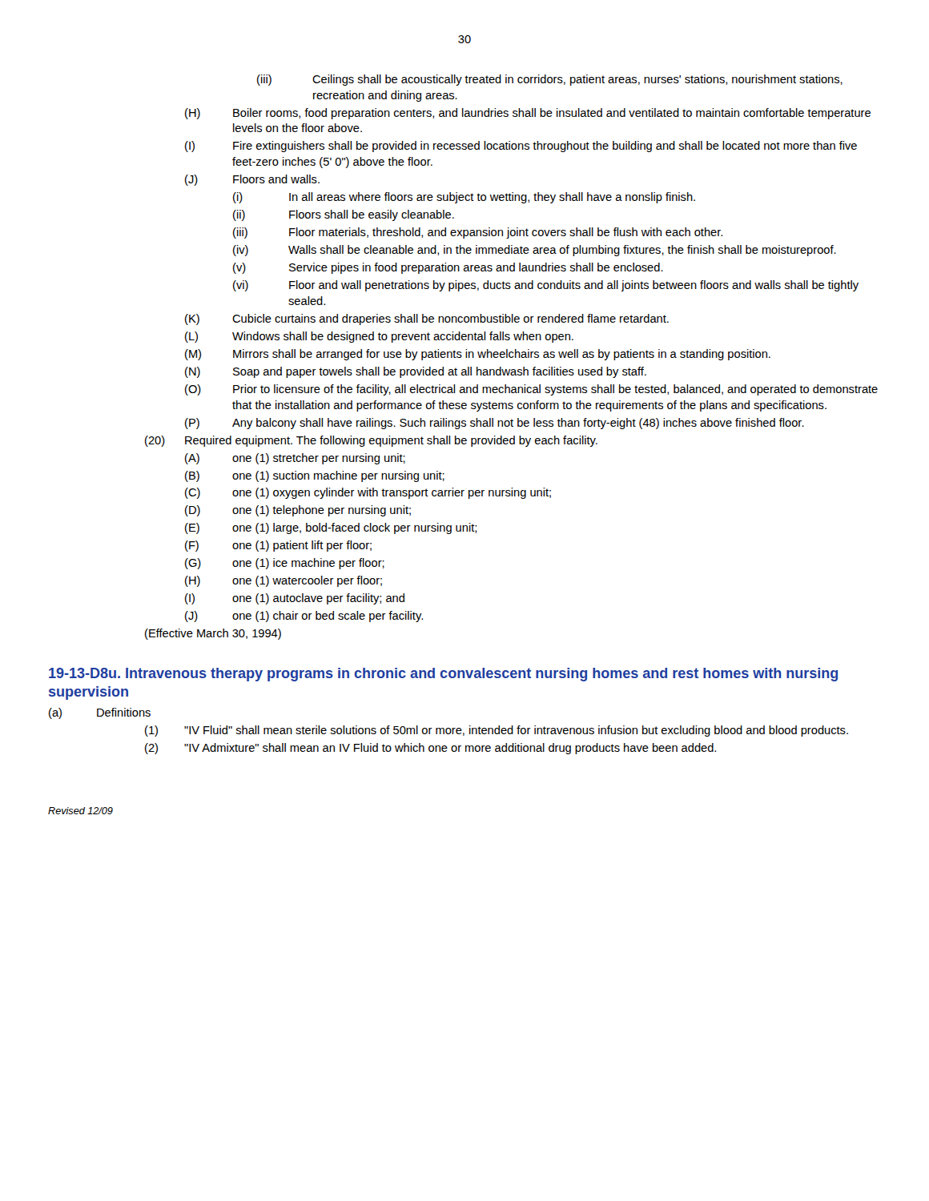30
(iii)
Ceilings shall be acoustically treated in corridors, patient areas, nurses' stations, nourishment stations, recreation and dining areas.
(H)
Boiler rooms, food preparation centers, and laundries shall be insulated and ventilated to maintain comfortable temperature levels on the floor above.
(I)
Fire extinguishers shall be provided in recessed locations throughout the building and shall be located not more than five feet-zero inches (5' 0") above the floor.
(J)
Floors and walls.
(i)
In all areas where floors are subject to wetting, they shall have a nonslip finish.
(ii)
Floors shall be easily cleanable.
(iii)
Floor materials, threshold, and expansion joint covers shall be flush with each other.
(iv)
Walls shall be cleanable and, in the immediate area of plumbing fixtures, the finish shall be moistureproof.
(v)
Service pipes in food preparation areas and laundries shall be enclosed.
(vi)
Floor and wall penetrations by pipes, ducts and conduits and all joints between floors and walls shall be tightly sealed.
(K)
Cubicle curtains and draperies shall be noncombustible or rendered flame retardant.
(L)
Windows shall be designed to prevent accidental falls when open.
(M)
Mirrors shall be arranged for use by patients in wheelchairs as well as by patients in a standing position.
(N)
Soap and paper towels shall be provided at all handwash facilities used by staff.
(O)
Prior to licensure of the facility, all electrical and mechanical systems shall be tested, balanced, and operated to demonstrate that the installation and performance of these systems conform to the requirements of the plans and specifications.
(P)
Any balcony shall have railings. Such railings shall not be less than forty-eight (48) inches above finished floor.
(20)
Required equipment. The following equipment shall be provided by each facility.
(A)
one (1) stretcher per nursing unit;
(B)
one (1) suction machine per nursing unit;
(C)
one (1) oxygen cylinder with transport carrier per nursing unit;
(D)
one (1) telephone per nursing unit;
(E)
one (1) large, bold-faced clock per nursing unit;
(F)
one (1) patient lift per floor;
(G)
one (1) ice machine per floor;
(H)
one (1) watercooler per floor;
(I)
one (1) autoclave per facility; and
(J)
one (1) chair or bed scale per facility.
(Effective March 30, 1994)
19-13-D8u. Intravenous therapy programs in chronic and convalescent nursing homes and rest homes with nursing supervision
(a)
Definitions
(1)
"IV Fluid" shall mean sterile solutions of 50ml or more, intended for intravenous infusion but excluding blood and blood products.
(2)
"IV Admixture" shall mean an IV Fluid to which one or more additional drug products have been added.
Revised 12/09